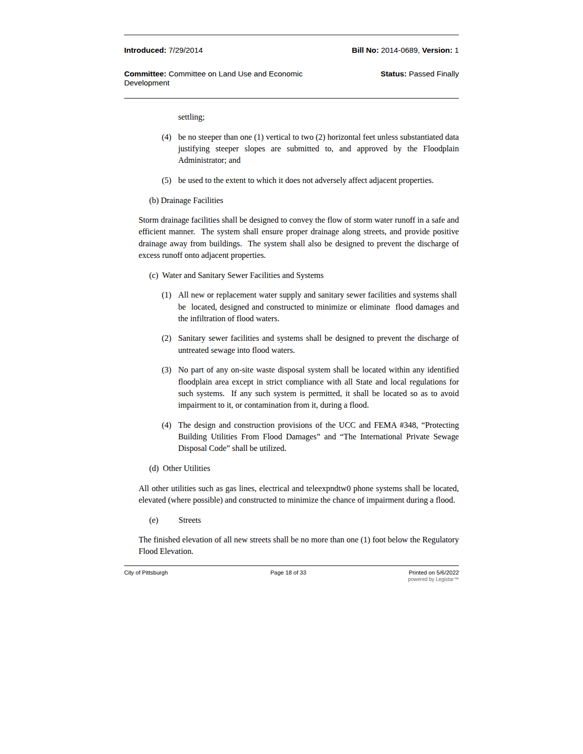Introduced: 7/29/2014
Bill No: 2014-0689, Version: 1
Committee: Committee on Land Use and Economic Development
Status: Passed Finally
settling;
(4)
be no steeper than one (1) vertical to two (2) horizontal feet unless substantiated data justifying steeper slopes are submitted to, and approved by the Floodplain Administrator; and
(5)
be used to the extent to which it does not adversely affect adjacent properties.
(b) Drainage Facilities
Storm drainage facilities shall be designed to convey the flow of storm water runoff in a safe and efficient manner. The system shall ensure proper drainage along streets, and provide positive drainage away from buildings. The system shall also be designed to prevent the discharge of excess runoff onto adjacent properties.
(c) Water and Sanitary Sewer Facilities and Systems
(1)
All new or replacement water supply and sanitary sewer facilities and systems shall be located, designed and constructed to minimize or eliminate flood damages and the infiltration of flood waters.
(2)
Sanitary sewer facilities and systems shall be designed to prevent the discharge of untreated sewage into flood waters.
(3)
No part of any on-site waste disposal system shall be located within any identified floodplain area except in strict compliance with all State and local regulations for such systems. If any such system is permitted, it shall be located so as to avoid impairment to it, or contamination from it, during a flood.
(4)
The design and construction provisions of the UCC and FEMA #348, “Protecting Building Utilities From Flood Damages” and “The International Private Sewage Disposal Code” shall be utilized.
(d) Other Utilities
All other utilities such as gas lines, electrical and teleexpndtw0 phone systems shall be located, elevated (where possible) and constructed to minimize the chance of impairment during a flood.
(e) Streets
The finished elevation of all new streets shall be no more than one (1) foot below the Regulatory Flood Elevation.
City of Pittsburgh
Page 18 of 33
Printed on 5/6/2022
powered by Legistar™